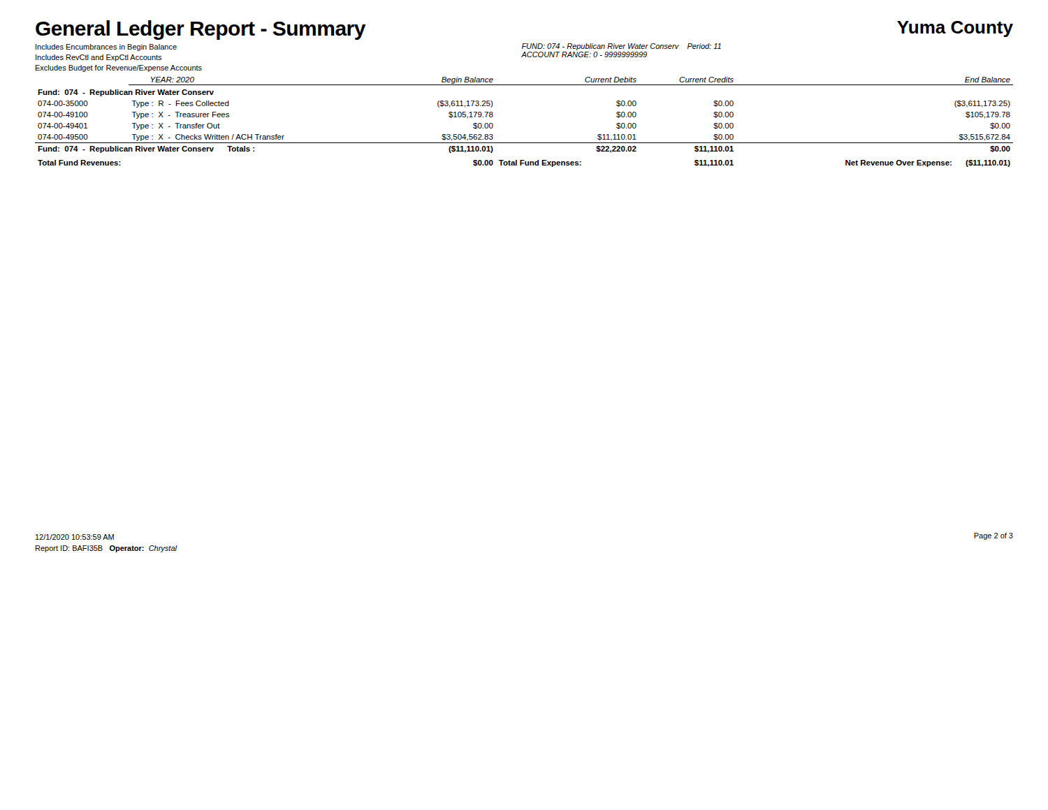General Ledger Report - Summary
Yuma County
Includes Encumbrances in Begin Balance
Includes RevCtl and ExpCtl Accounts
Excludes Budget for Revenue/Expense Accounts
FUND: 074 - Republican River Water Conserv Period: 11
ACCOUNT RANGE: 0 - 9999999999
| | YEAR: 2020 | Begin Balance | Current Debits | Current Credits | End Balance |
| --- | --- | --- | --- | --- | --- |
| Fund: 074 - Republican River Water Conserv |
| 074-00-35000 | Type : R - Fees Collected | ($3,611,173.25) | $0.00 | $0.00 | ($3,611,173.25) |
| 074-00-49100 | Type : X - Treasurer Fees | $105,179.78 | $0.00 | $0.00 | $105,179.78 |
| 074-00-49401 | Type : X - Transfer Out | $0.00 | $0.00 | $0.00 | $0.00 |
| 074-00-49500 | Type : X - Checks Written / ACH Transfer | $3,504,562.83 | $11,110.01 | $0.00 | $3,515,672.84 |
| Fund: 074 - Republican River Water Conserv Totals : | ($11,110.01) | $22,220.02 | $11,110.01 | $0.00 |
| Total Fund Revenues: | $0.00 | Total Fund Expenses: | $11,110.01 | Net Revenue Over Expense: ($11,110.01) |
12/1/2020 10:53:59 AM
Report ID: BAFI35B Operator: Chrystal
Page 2 of 3